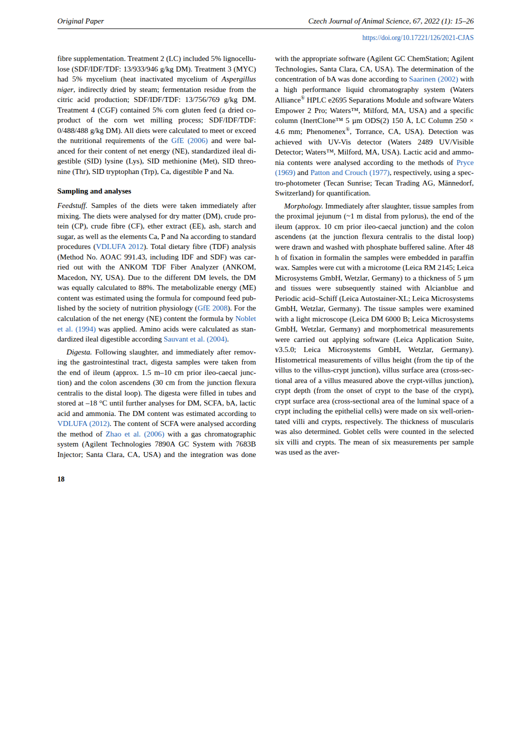Original Paper
Czech Journal of Animal Science, 67, 2022 (1): 15–26
https://doi.org/10.17221/126/2021-CJAS
fibre supplementation. Treatment 2 (LC) included 5% lignocellulose (SDF/IDF/TDF: 13/933/946 g/kg DM). Treatment 3 (MYC) had 5% mycelium (heat inactivated mycelium of Aspergillus niger, indirectly dried by steam; fermentation residue from the citric acid production; SDF/IDF/TDF: 13/756/769 g/kg DM. Treatment 4 (CGF) contained 5% corn gluten feed (a dried co-product of the corn wet milling process; SDF/IDF/TDF: 0/488/488 g/kg DM). All diets were calculated to meet or exceed the nutritional requirements of the GfE (2006) and were balanced for their content of net energy (NE), standardized ileal digestible (SID) lysine (Lys), SID methionine (Met), SID threonine (Thr), SID tryptophan (Trp), Ca, digestible P and Na.
Sampling and analyses
Feedstuff. Samples of the diets were taken immediately after mixing. The diets were analysed for dry matter (DM), crude protein (CP), crude fibre (CF), ether extract (EE), ash, starch and sugar, as well as the elements Ca, P and Na according to standard procedures (VDLUFA 2012). Total dietary fibre (TDF) analysis (Method No. AOAC 991.43, including IDF and SDF) was carried out with the ANKOM TDF Fiber Analyzer (ANKOM, Macedon, NY, USA). Due to the different DM levels, the DM was equally calculated to 88%. The metabolizable energy (ME) content was estimated using the formula for compound feed published by the society of nutrition physiology (GfE 2008). For the calculation of the net energy (NE) content the formula by Noblet et al. (1994) was applied. Amino acids were calculated as standardized ileal digestible according Sauvant et al. (2004).
Digesta. Following slaughter, and immediately after removing the gastrointestinal tract, digesta samples were taken from the end of ileum (approx. 1.5 m–10 cm prior ileo-caecal junction) and the colon ascendens (30 cm from the junction flexura centralis to the distal loop). The digesta were filled in tubes and stored at –18 °C until further analyses for DM, SCFA, bA, lactic acid and ammonia. The DM content was estimated according to VDLUFA (2012). The content of SCFA were analysed according the method of Zhao et al. (2006) with a gas chromatographic system (Agilent Technologies 7890A GC System with 7683B Injector; Santa Clara, CA, USA) and the integration was done with the appropriate software (Agilent GC ChemStation; Agilent Technologies, Santa Clara, CA, USA). The determination of the concentration of bA was done according to Saarinen (2002) with a high performance liquid chromatography system (Waters Alliance® HPLC e2695 Separations Module and software Waters Empower 2 Pro; Waters™, Milford, MA, USA) and a specific column (InertClone™ 5 µm ODS(2) 150 Å, LC Column 250 × 4.6 mm; Phenomenex®, Torrance, CA, USA). Detection was achieved with UV-Vis detector (Waters 2489 UV/Visible Detector; Waters™, Milford, MA, USA). Lactic acid and ammonia contents were analysed according to the methods of Pryce (1969) and Patton and Crouch (1977), respectively, using a spectro-photometer (Tecan Sunrise; Tecan Trading AG, Männedorf, Switzerland) for quantification.
Morphology. Immediately after slaughter, tissue samples from the proximal jejunum (~1 m distal from pylorus), the end of the ileum (approx. 10 cm prior ileo-caecal junction) and the colon ascendens (at the junction flexura centralis to the distal loop) were drawn and washed with phosphate buffered saline. After 48 h of fixation in formalin the samples were embedded in paraffin wax. Samples were cut with a microtome (Leica RM 2145; Leica Microsystems GmbH, Wetzlar, Germany) to a thickness of 5 µm and tissues were subsequently stained with Alcianblue and Periodic acid–Schiff (Leica Autostainer-XL; Leica Microsystems GmbH, Wetzlar, Germany). The tissue samples were examined with a light microscope (Leica DM 6000 B; Leica Microsystems GmbH, Wetzlar, Germany) and morphometrical measurements were carried out applying software (Leica Application Suite, v3.5.0; Leica Microsystems GmbH, Wetzlar, Germany). Histometrical measurements of villus height (from the tip of the villus to the villus-crypt junction), villus surface area (cross-sectional area of a villus measured above the crypt-villus junction), crypt depth (from the onset of crypt to the base of the crypt), crypt surface area (cross-sectional area of the luminal space of a crypt including the epithelial cells) were made on six well-orientated villi and crypts, respectively. The thickness of muscularis was also determined. Goblet cells were counted in the selected six villi and crypts. The mean of six measurements per sample was used as the aver-
18